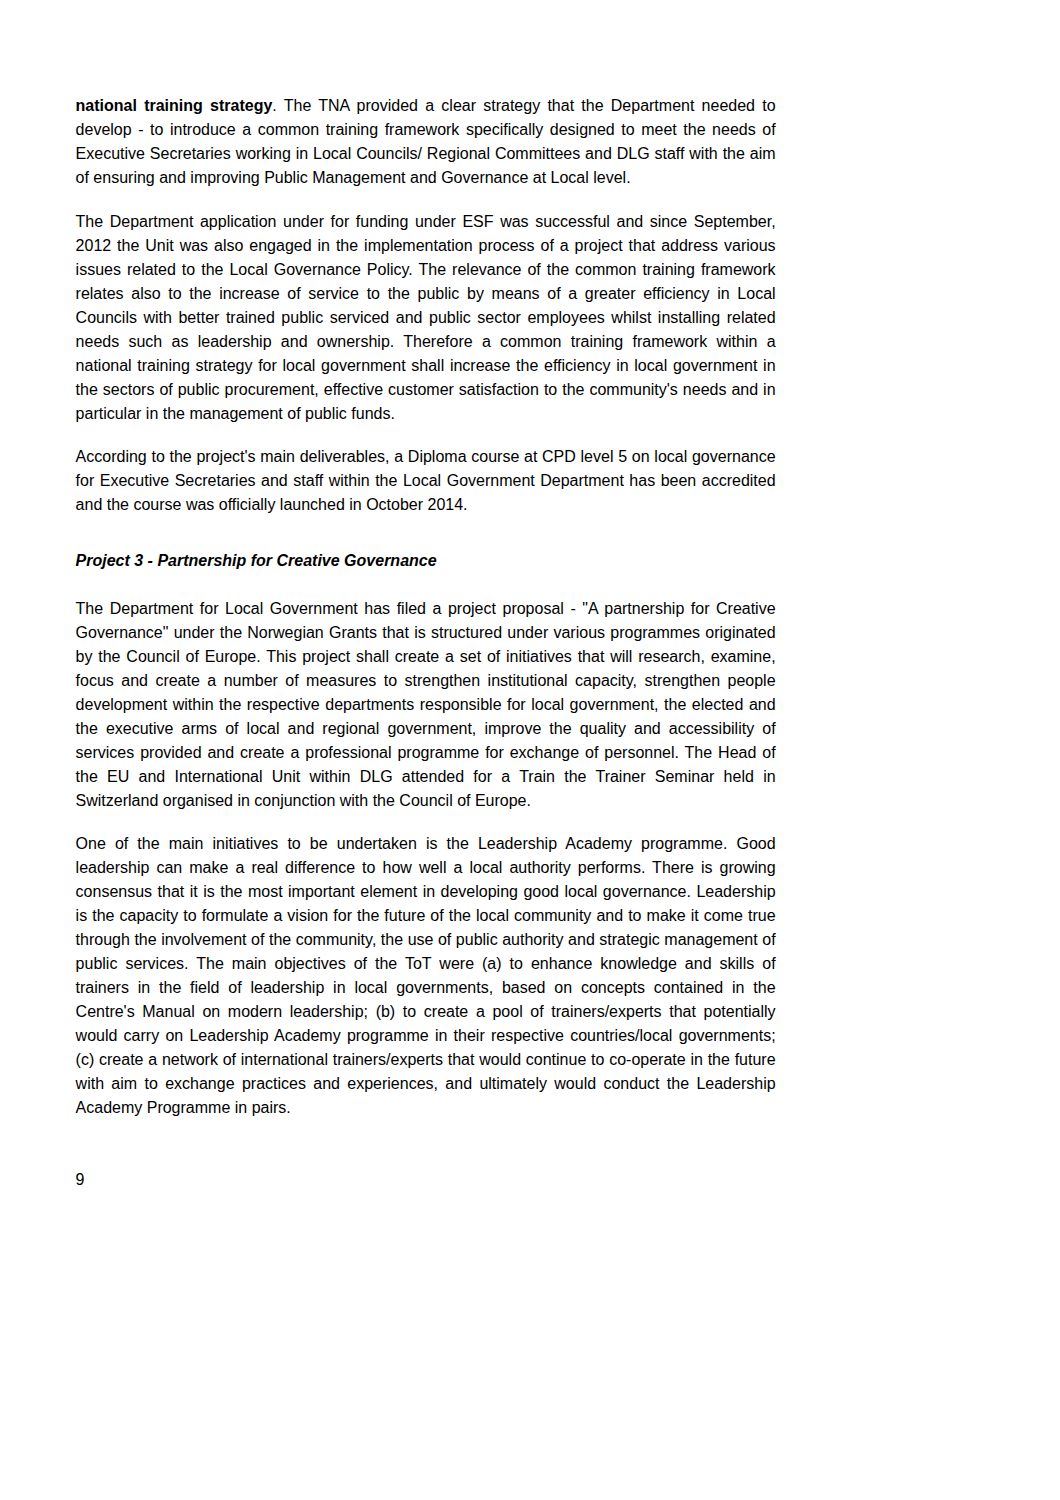national training strategy. The TNA provided a clear strategy that the Department needed to develop - to introduce a common training framework specifically designed to meet the needs of Executive Secretaries working in Local Councils/ Regional Committees and DLG staff with the aim of ensuring and improving Public Management and Governance at Local level.
The Department application under for funding under ESF was successful and since September, 2012 the Unit was also engaged in the implementation process of a project that address various issues related to the Local Governance Policy. The relevance of the common training framework relates also to the increase of service to the public by means of a greater efficiency in Local Councils with better trained public serviced and public sector employees whilst installing related needs such as leadership and ownership. Therefore a common training framework within a national training strategy for local government shall increase the efficiency in local government in the sectors of public procurement, effective customer satisfaction to the community's needs and in particular in the management of public funds.
According to the project's main deliverables, a Diploma course at CPD level 5 on local governance for Executive Secretaries and staff within the Local Government Department has been accredited and the course was officially launched in October 2014.
Project 3 - Partnership for Creative Governance
The Department for Local Government has filed a project proposal - "A partnership for Creative Governance" under the Norwegian Grants that is structured under various programmes originated by the Council of Europe. This project shall create a set of initiatives that will research, examine, focus and create a number of measures to strengthen institutional capacity, strengthen people development within the respective departments responsible for local government, the elected and the executive arms of local and regional government, improve the quality and accessibility of services provided and create a professional programme for exchange of personnel. The Head of the EU and International Unit within DLG attended for a Train the Trainer Seminar held in Switzerland organised in conjunction with the Council of Europe.
One of the main initiatives to be undertaken is the Leadership Academy programme. Good leadership can make a real difference to how well a local authority performs. There is growing consensus that it is the most important element in developing good local governance. Leadership is the capacity to formulate a vision for the future of the local community and to make it come true through the involvement of the community, the use of public authority and strategic management of public services. The main objectives of the ToT were (a) to enhance knowledge and skills of trainers in the field of leadership in local governments, based on concepts contained in the Centre's Manual on modern leadership; (b) to create a pool of trainers/experts that potentially would carry on Leadership Academy programme in their respective countries/local governments; (c) create a network of international trainers/experts that would continue to co-operate in the future with aim to exchange practices and experiences, and ultimately would conduct the Leadership Academy Programme in pairs.
9